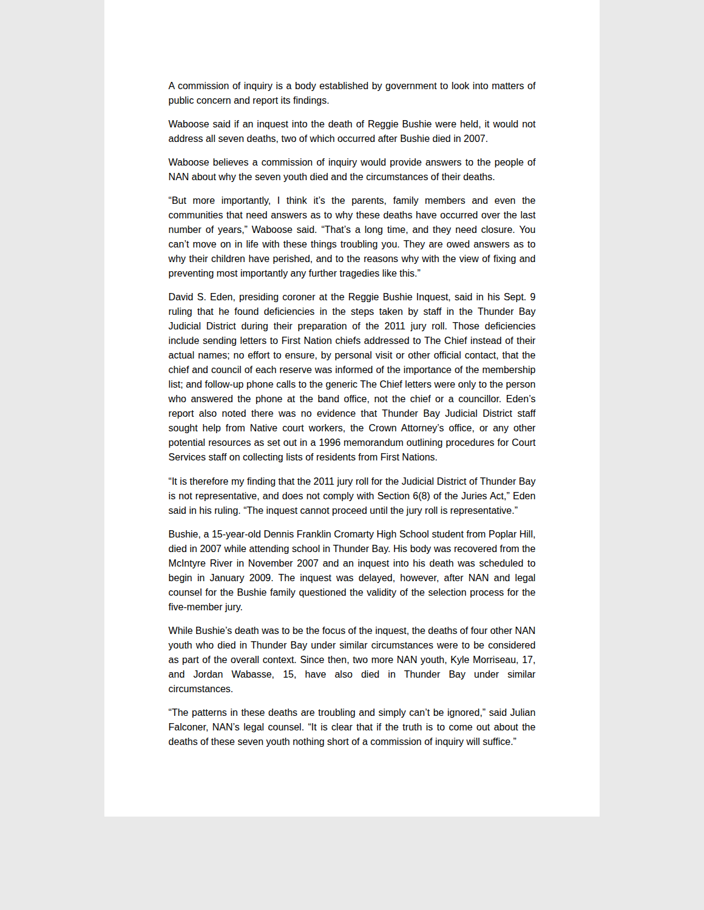A commission of inquiry is a body established by government to look into matters of public concern and report its findings.
Waboose said if an inquest into the death of Reggie Bushie were held, it would not address all seven deaths, two of which occurred after Bushie died in 2007.
Waboose believes a commission of inquiry would provide answers to the people of NAN about why the seven youth died and the circumstances of their deaths.
“But more importantly, I think it’s the parents, family members and even the communities that need answers as to why these deaths have occurred over the last number of years,” Waboose said. “That’s a long time, and they need closure. You can’t move on in life with these things troubling you. They are owed answers as to why their children have perished, and to the reasons why with the view of fixing and preventing most importantly any further tragedies like this.”
David S. Eden, presiding coroner at the Reggie Bushie Inquest, said in his Sept. 9 ruling that he found deficiencies in the steps taken by staff in the Thunder Bay Judicial District during their preparation of the 2011 jury roll. Those deficiencies include sending letters to First Nation chiefs addressed to The Chief instead of their actual names; no effort to ensure, by personal visit or other official contact, that the chief and council of each reserve was informed of the importance of the membership list; and follow-up phone calls to the generic The Chief letters were only to the person who answered the phone at the band office, not the chief or a councillor. Eden’s report also noted there was no evidence that Thunder Bay Judicial District staff sought help from Native court workers, the Crown Attorney’s office, or any other potential resources as set out in a 1996 memorandum outlining procedures for Court Services staff on collecting lists of residents from First Nations.
“It is therefore my finding that the 2011 jury roll for the Judicial District of Thunder Bay is not representative, and does not comply with Section 6(8) of the Juries Act,” Eden said in his ruling. “The inquest cannot proceed until the jury roll is representative.”
Bushie, a 15-year-old Dennis Franklin Cromarty High School student from Poplar Hill, died in 2007 while attending school in Thunder Bay. His body was recovered from the McIntyre River in November 2007 and an inquest into his death was scheduled to begin in January 2009. The inquest was delayed, however, after NAN and legal counsel for the Bushie family questioned the validity of the selection process for the five-member jury.
While Bushie’s death was to be the focus of the inquest, the deaths of four other NAN youth who died in Thunder Bay under similar circumstances were to be considered as part of the overall context. Since then, two more NAN youth, Kyle Morriseau, 17, and Jordan Wabasse, 15, have also died in Thunder Bay under similar circumstances.
“The patterns in these deaths are troubling and simply can’t be ignored,” said Julian Falconer, NAN’s legal counsel. “It is clear that if the truth is to come out about the deaths of these seven youth nothing short of a commission of inquiry will suffice.”